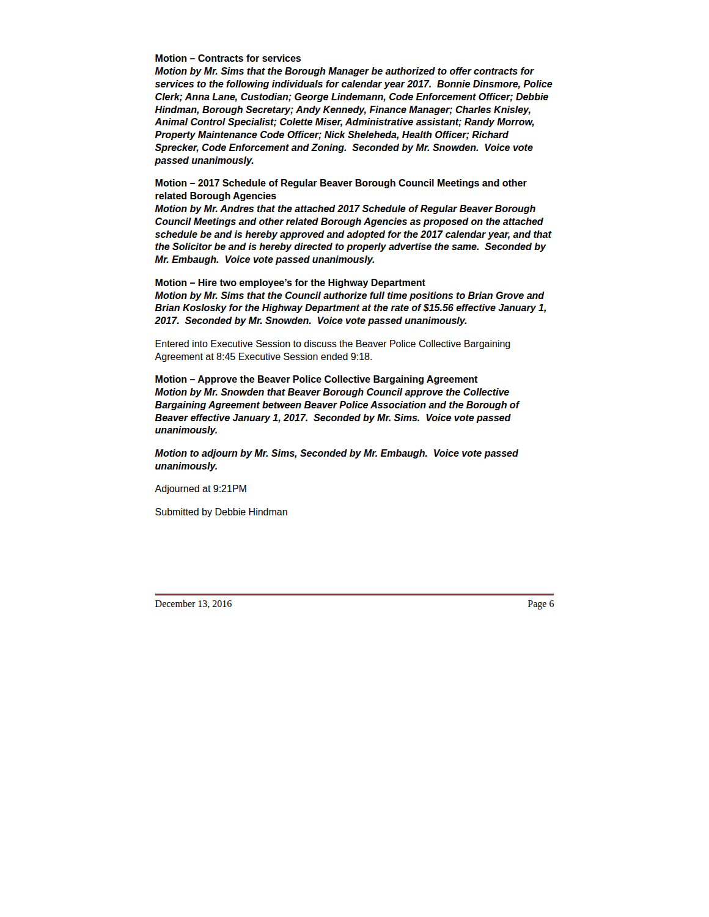Motion – Contracts for services
Motion by Mr. Sims that the Borough Manager be authorized to offer contracts for services to the following individuals for calendar year 2017. Bonnie Dinsmore, Police Clerk; Anna Lane, Custodian; George Lindemann, Code Enforcement Officer; Debbie Hindman, Borough Secretary; Andy Kennedy, Finance Manager; Charles Knisley, Animal Control Specialist; Colette Miser, Administrative assistant; Randy Morrow, Property Maintenance Code Officer; Nick Sheleheda, Health Officer; Richard Sprecker, Code Enforcement and Zoning. Seconded by Mr. Snowden. Voice vote passed unanimously.
Motion – 2017 Schedule of Regular Beaver Borough Council Meetings and other related Borough Agencies
Motion by Mr. Andres that the attached 2017 Schedule of Regular Beaver Borough Council Meetings and other related Borough Agencies as proposed on the attached schedule be and is hereby approved and adopted for the 2017 calendar year, and that the Solicitor be and is hereby directed to properly advertise the same. Seconded by Mr. Embaugh. Voice vote passed unanimously.
Motion – Hire two employee’s for the Highway Department
Motion by Mr. Sims that the Council authorize full time positions to Brian Grove and Brian Koslosky for the Highway Department at the rate of $15.56 effective January 1, 2017. Seconded by Mr. Snowden. Voice vote passed unanimously.
Entered into Executive Session to discuss the Beaver Police Collective Bargaining Agreement at 8:45 Executive Session ended 9:18.
Motion – Approve the Beaver Police Collective Bargaining Agreement
Motion by Mr. Snowden that Beaver Borough Council approve the Collective Bargaining Agreement between Beaver Police Association and the Borough of Beaver effective January 1, 2017. Seconded by Mr. Sims. Voice vote passed unanimously.
Motion to adjourn by Mr. Sims, Seconded by Mr. Embaugh. Voice vote passed unanimously.
Adjourned at 9:21PM
Submitted by Debbie Hindman
December 13, 2016 Page 6